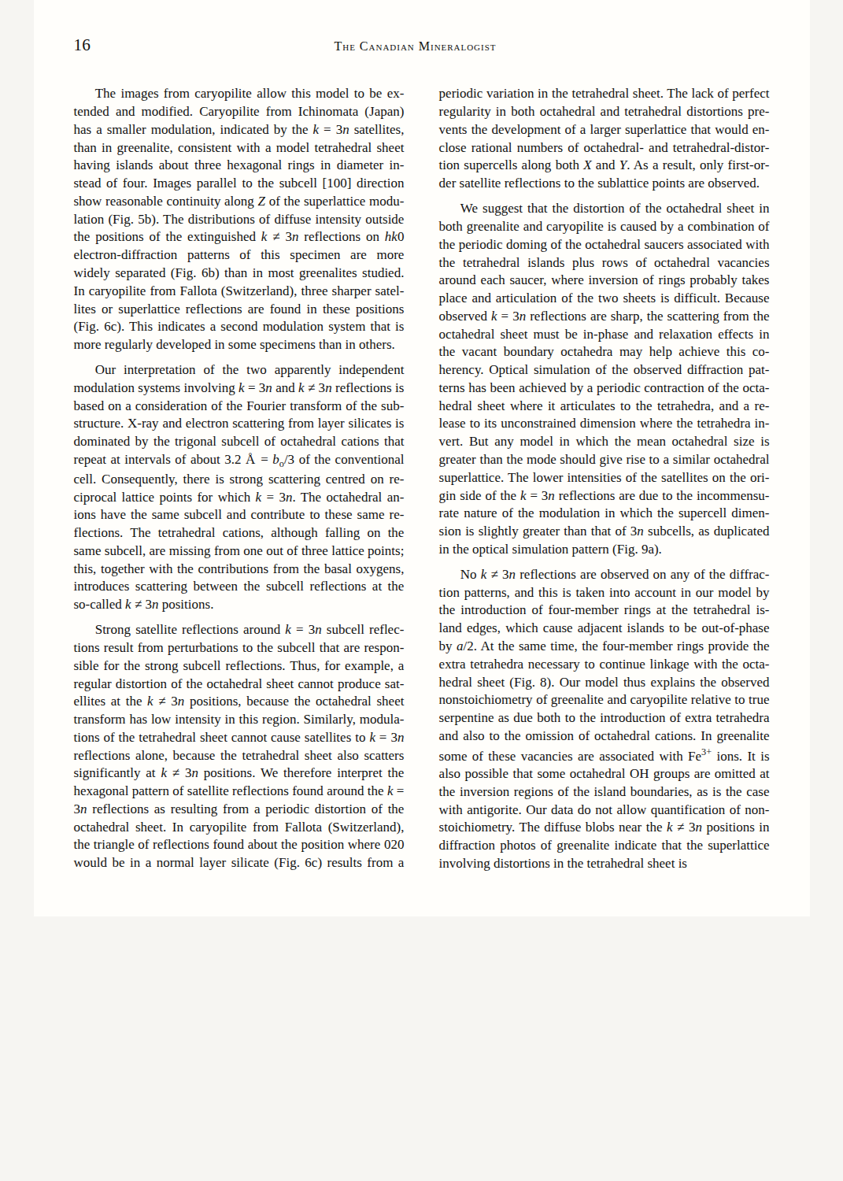16
The Canadian Mineralogist
The images from caryopilite allow this model to be extended and modified. Caryopilite from Ichinomata (Japan) has a smaller modulation, indicated by the k = 3n satellites, than in greenalite, consistent with a model tetrahedral sheet having islands about three hexagonal rings in diameter instead of four. Images parallel to the subcell [100] direction show reasonable continuity along Z of the superlattice modulation (Fig. 5b). The distributions of diffuse intensity outside the positions of the extinguished k ≠ 3n reflections on hk0 electron-diffraction patterns of this specimen are more widely separated (Fig. 6b) than in most greenalites studied. In caryopilite from Fallota (Switzerland), three sharper satellites or superlattice reflections are found in these positions (Fig. 6c). This indicates a second modulation system that is more regularly developed in some specimens than in others.
Our interpretation of the two apparently independent modulation systems involving k = 3n and k ≠ 3n reflections is based on a consideration of the Fourier transform of the substructure. X-ray and electron scattering from layer silicates is dominated by the trigonal subcell of octahedral cations that repeat at intervals of about 3.2 Å = bo/3 of the conventional cell. Consequently, there is strong scattering centred on reciprocal lattice points for which k = 3n. The octahedral anions have the same subcell and contribute to these same reflections. The tetrahedral cations, although falling on the same subcell, are missing from one out of three lattice points; this, together with the contributions from the basal oxygens, introduces scattering between the subcell reflections at the so-called k ≠ 3n positions.
Strong satellite reflections around k = 3n subcell reflections result from perturbations to the subcell that are responsible for the strong subcell reflections. Thus, for example, a regular distortion of the octahedral sheet cannot produce satellites at the k ≠ 3n positions, because the octahedral sheet transform has low intensity in this region. Similarly, modulations of the tetrahedral sheet cannot cause satellites to k = 3n reflections alone, because the tetrahedral sheet also scatters significantly at k ≠ 3n positions. We therefore interpret the hexagonal pattern of satellite reflections found around the k = 3n reflections as resulting from a periodic distortion of the octahedral sheet. In caryopilite from Fallota (Switzerland), the triangle of reflections found about the position where 020 would be in a normal layer silicate (Fig. 6c) results from a periodic variation in the tetrahedral sheet. The lack of perfect regularity in both octahedral and tetrahedral distortions prevents the development of a larger superlattice that would enclose rational numbers of octahedral- and tetrahedral-distortion supercells along both X and Y. As a result, only first-order satellite reflections to the sublattice points are observed.
We suggest that the distortion of the octahedral sheet in both greenalite and caryopilite is caused by a combination of the periodic doming of the octahedral saucers associated with the tetrahedral islands plus rows of octahedral vacancies around each saucer, where inversion of rings probably takes place and articulation of the two sheets is difficult. Because observed k = 3n reflections are sharp, the scattering from the octahedral sheet must be in-phase and relaxation effects in the vacant boundary octahedra may help achieve this coherency. Optical simulation of the observed diffraction patterns has been achieved by a periodic contraction of the octahedral sheet where it articulates to the tetrahedra, and a release to its unconstrained dimension where the tetrahedra invert. But any model in which the mean octahedral size is greater than the mode should give rise to a similar octahedral superlattice. The lower intensities of the satellites on the origin side of the k = 3n reflections are due to the incommensurate nature of the modulation in which the supercell dimension is slightly greater than that of 3n subcells, as duplicated in the optical simulation pattern (Fig. 9a).
No k ≠ 3n reflections are observed on any of the diffraction patterns, and this is taken into account in our model by the introduction of four-member rings at the tetrahedral island edges, which cause adjacent islands to be out-of-phase by a/2. At the same time, the four-member rings provide the extra tetrahedra necessary to continue linkage with the octahedral sheet (Fig. 8). Our model thus explains the observed nonstoichiometry of greenalite and caryopilite relative to true serpentine as due both to the introduction of extra tetrahedra and also to the omission of octahedral cations. In greenalite some of these vacancies are associated with Fe3+ ions. It is also possible that some octahedral OH groups are omitted at the inversion regions of the island boundaries, as is the case with antigorite. Our data do not allow quantification of nonstoichiometry. The diffuse blobs near the k ≠ 3n positions in diffraction photos of greenalite indicate that the superlattice involving distortions in the tetrahedral sheet is